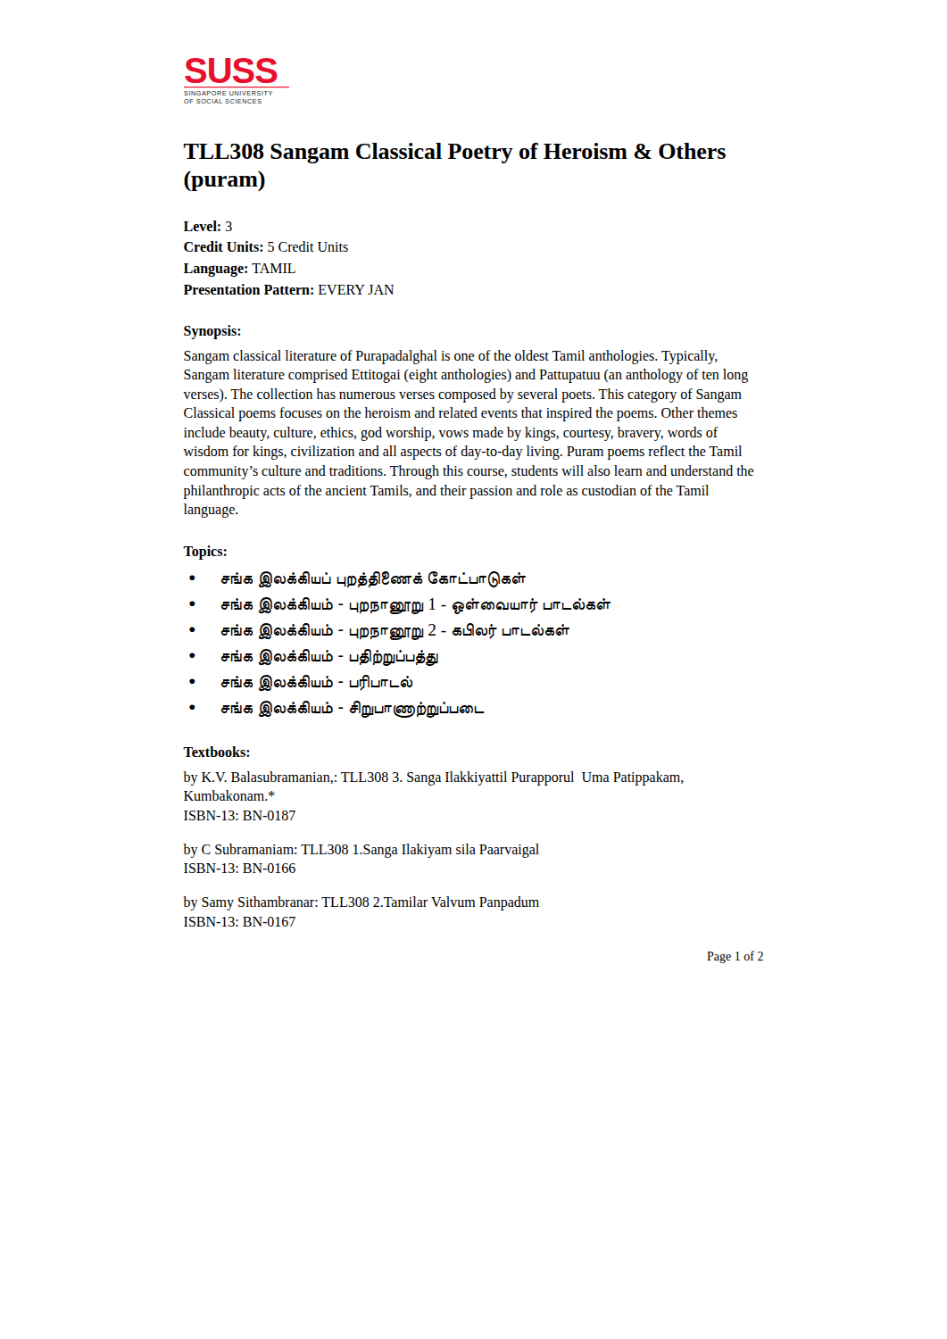SUSS SINGAPORE UNIVERSITY OF SOCIAL SCIENCES
TLL308 Sangam Classical Poetry of Heroism & Others (puram)
Level: 3
Credit Units: 5 Credit Units
Language: TAMIL
Presentation Pattern: EVERY JAN
Synopsis:
Sangam classical literature of Purapadalghal is one of the oldest Tamil anthologies. Typically, Sangam literature comprised Ettitogai (eight anthologies) and Pattupatuu (an anthology of ten long verses). The collection has numerous verses composed by several poets. This category of Sangam Classical poems focuses on the heroism and related events that inspired the poems. Other themes include beauty, culture, ethics, god worship, vows made by kings, courtesy, bravery, words of wisdom for kings, civilization and all aspects of day-to-day living. Puram poems reflect the Tamil community’s culture and traditions. Through this course, students will also learn and understand the philanthropic acts of the ancient Tamils, and their passion and role as custodian of the Tamil language.
Topics:
சங்க இலக்கியப் புறத்திணைக் கோட்பாடுகள்
சங்க இலக்கியம் - புறநானூறு 1 - ஒள்வையார் பாடல்கள்
சங்க இலக்கியம் - புறநானூறு 2 - கபிலர் பாடல்கள்
சங்க இலக்கியம் - பதிற்றுப்பத்து
சங்க இலக்கியம் - பரிபாடல்
சங்க இலக்கியம் - சிறுபாணாற்றுப்படை
Textbooks:
by K.V. Balasubramanian,: TLL308 3. Sanga Ilakkiyattil Purapporul Uma Patippakam, Kumbakonam.*
ISBN-13: BN-0187
by C Subramaniam: TLL308 1.Sanga Ilakiyam sila Paarvaigal
ISBN-13: BN-0166
by Samy Sithambranar: TLL308 2.Tamilar Valvum Panpadum
ISBN-13: BN-0167
Page 1 of 2